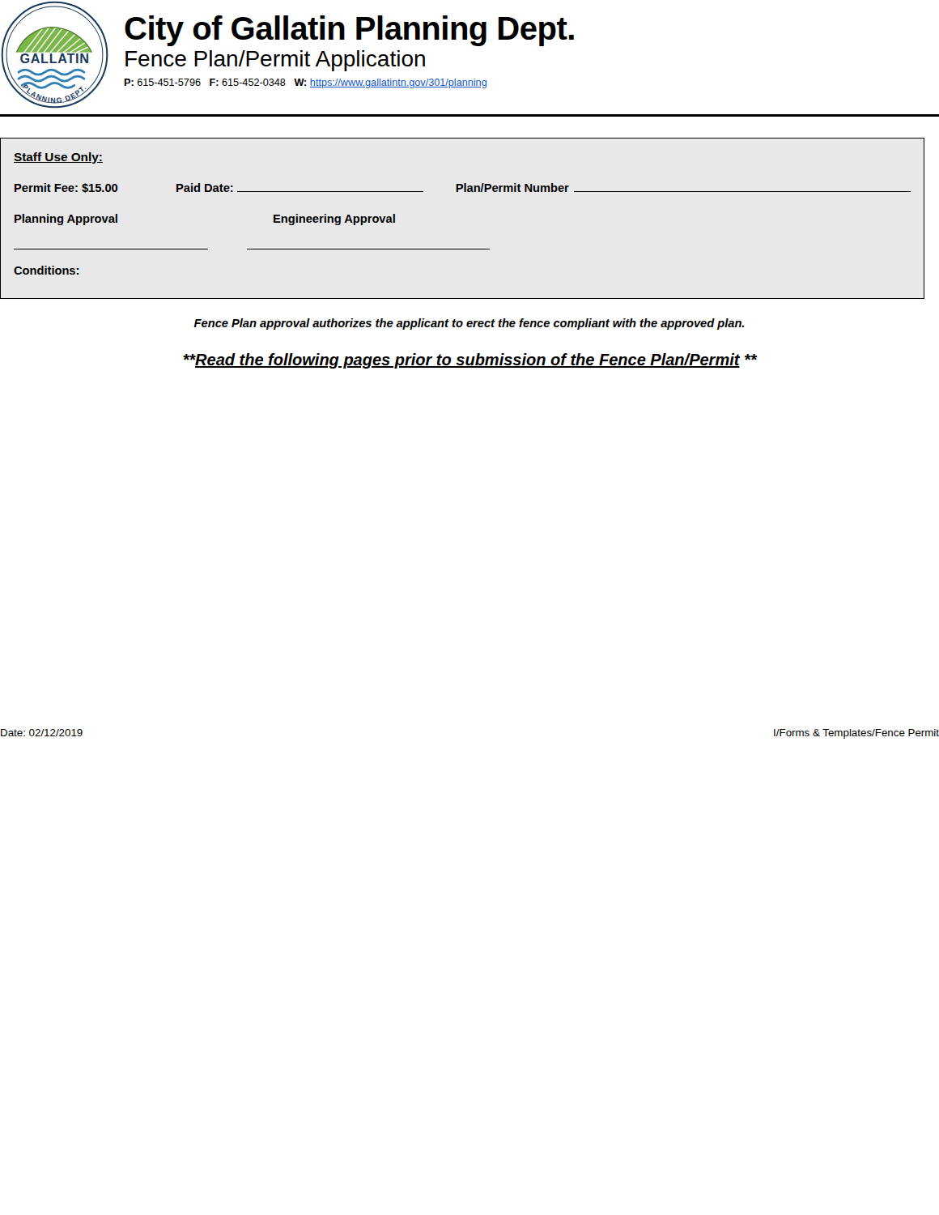GALLATIN PLANNING DEPT.
City of Gallatin Planning Dept.
Fence Plan/Permit Application
P: 615-451-5796 F: 615-452-0348 W: https://www.gallatintn.gov/301/planning
Staff Use Only:
Permit Fee: $15.00
Paid Date:
Plan/Permit Number
Planning Approval
Engineering Approval
Conditions:
Fence Plan approval authorizes the applicant to erect the fence compliant with the approved plan.
**Read the following pages prior to submission of the Fence Plan/Permit **
Date: 02/12/2019
I/Forms & Templates/Fence Permit